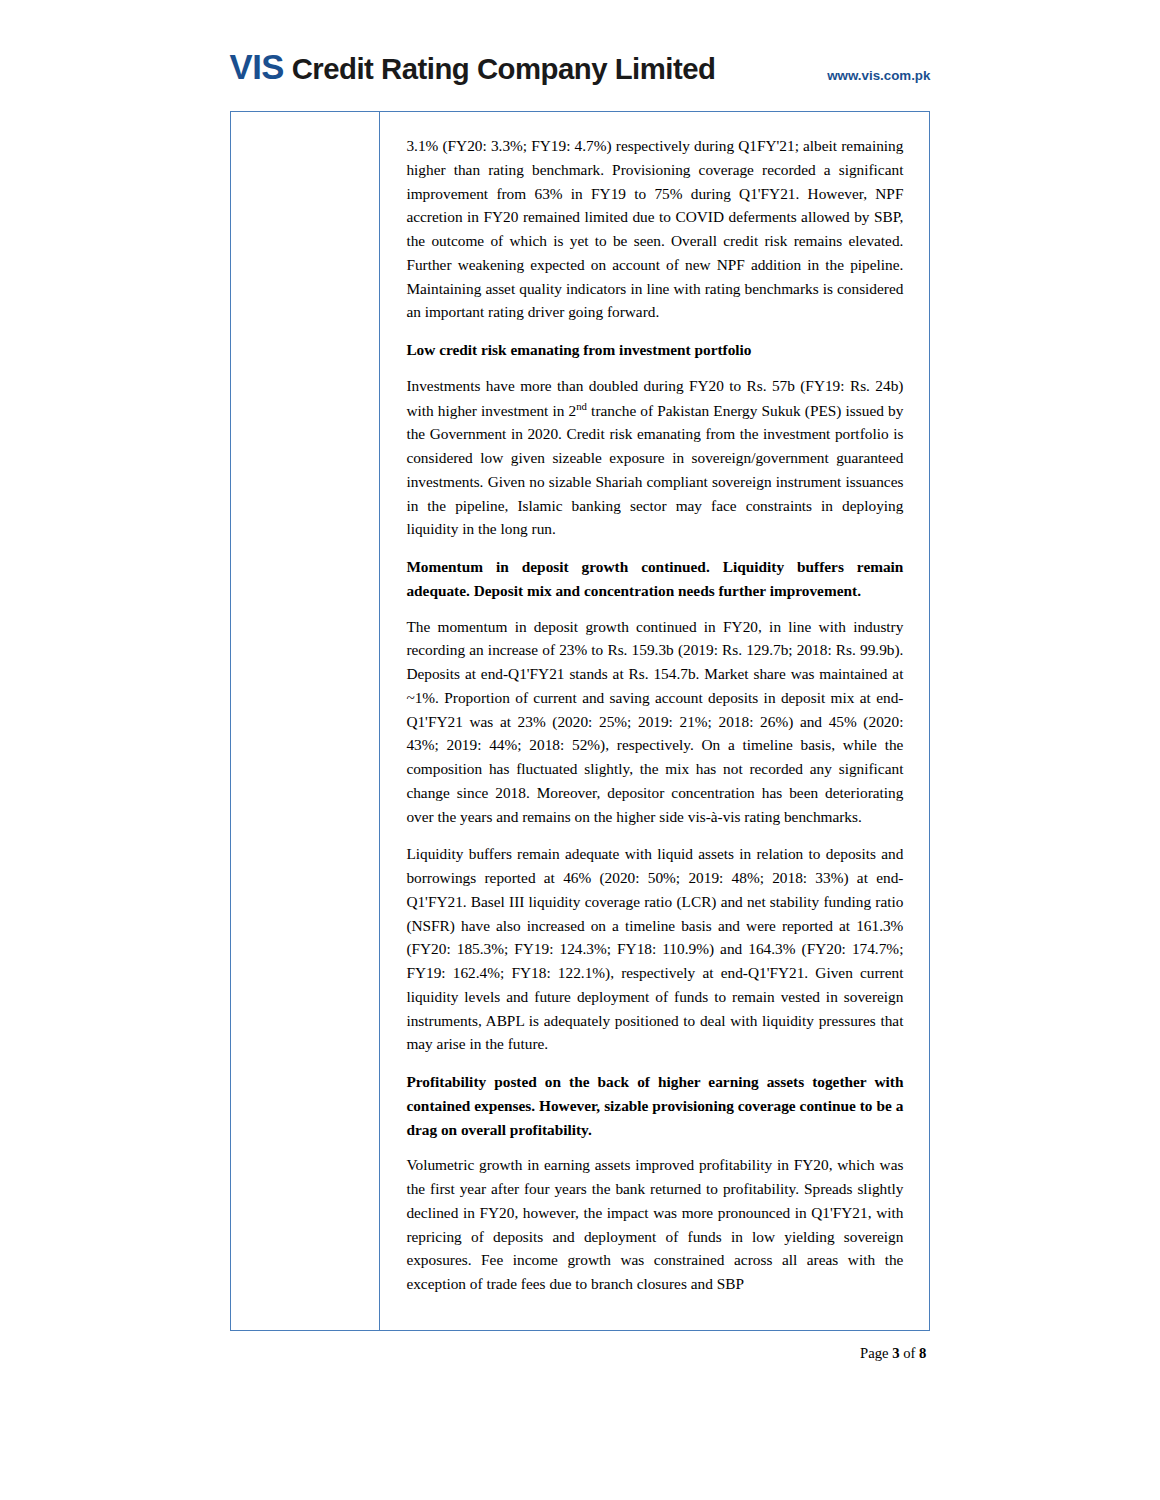VIS Credit Rating Company Limited
www.vis.com.pk
3.1% (FY20: 3.3%; FY19: 4.7%) respectively during Q1FY'21; albeit remaining higher than rating benchmark. Provisioning coverage recorded a significant improvement from 63% in FY19 to 75% during Q1'FY21. However, NPF accretion in FY20 remained limited due to COVID deferments allowed by SBP, the outcome of which is yet to be seen. Overall credit risk remains elevated. Further weakening expected on account of new NPF addition in the pipeline. Maintaining asset quality indicators in line with rating benchmarks is considered an important rating driver going forward.
Low credit risk emanating from investment portfolio
Investments have more than doubled during FY20 to Rs. 57b (FY19: Rs. 24b) with higher investment in 2nd tranche of Pakistan Energy Sukuk (PES) issued by the Government in 2020. Credit risk emanating from the investment portfolio is considered low given sizeable exposure in sovereign/government guaranteed investments. Given no sizable Shariah compliant sovereign instrument issuances in the pipeline, Islamic banking sector may face constraints in deploying liquidity in the long run.
Momentum in deposit growth continued. Liquidity buffers remain adequate. Deposit mix and concentration needs further improvement.
The momentum in deposit growth continued in FY20, in line with industry recording an increase of 23% to Rs. 159.3b (2019: Rs. 129.7b; 2018: Rs. 99.9b). Deposits at end-Q1'FY21 stands at Rs. 154.7b. Market share was maintained at ~1%. Proportion of current and saving account deposits in deposit mix at end-Q1'FY21 was at 23% (2020: 25%; 2019: 21%; 2018: 26%) and 45% (2020: 43%; 2019: 44%; 2018: 52%), respectively. On a timeline basis, while the composition has fluctuated slightly, the mix has not recorded any significant change since 2018. Moreover, depositor concentration has been deteriorating over the years and remains on the higher side vis-à-vis rating benchmarks.
Liquidity buffers remain adequate with liquid assets in relation to deposits and borrowings reported at 46% (2020: 50%; 2019: 48%; 2018: 33%) at end-Q1'FY21. Basel III liquidity coverage ratio (LCR) and net stability funding ratio (NSFR) have also increased on a timeline basis and were reported at 161.3% (FY20: 185.3%; FY19: 124.3%; FY18: 110.9%) and 164.3% (FY20: 174.7%; FY19: 162.4%; FY18: 122.1%), respectively at end-Q1'FY21. Given current liquidity levels and future deployment of funds to remain vested in sovereign instruments, ABPL is adequately positioned to deal with liquidity pressures that may arise in the future.
Profitability posted on the back of higher earning assets together with contained expenses. However, sizable provisioning coverage continue to be a drag on overall profitability.
Volumetric growth in earning assets improved profitability in FY20, which was the first year after four years the bank returned to profitability. Spreads slightly declined in FY20, however, the impact was more pronounced in Q1'FY21, with repricing of deposits and deployment of funds in low yielding sovereign exposures. Fee income growth was constrained across all areas with the exception of trade fees due to branch closures and SBP
Page 3 of 8